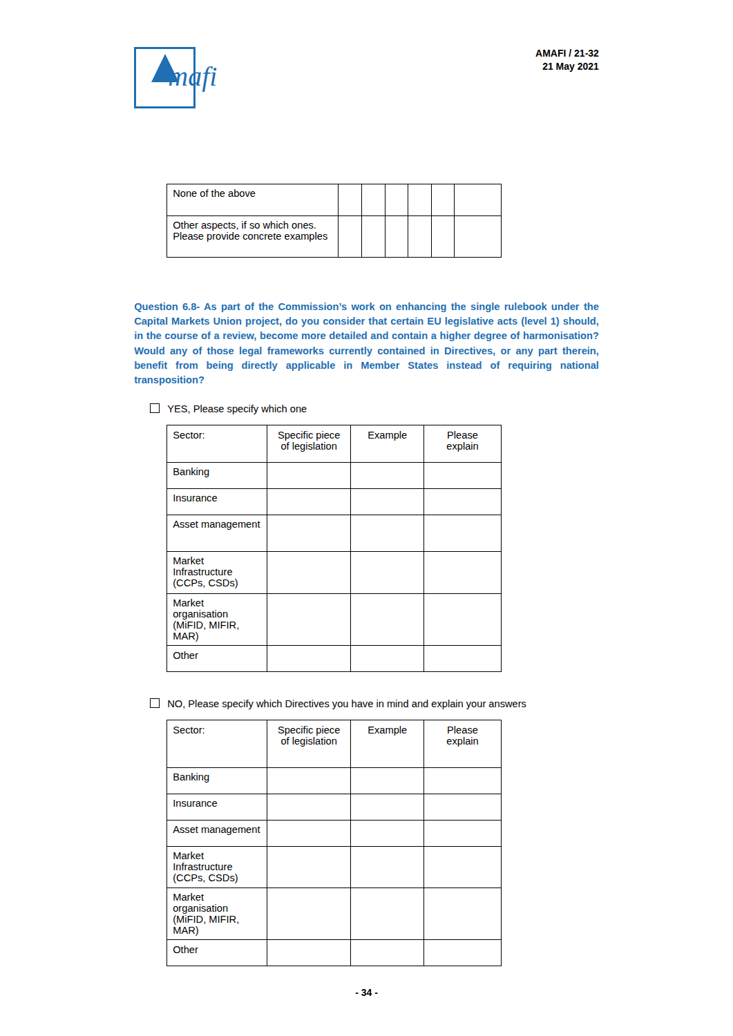mafi
AMAFI / 21-32
21 May 2021
| None of the above | | | | | | |
| Other aspects, if so which ones. Please provide concrete examples | | | | | | |
Question 6.8- As part of the Commission’s work on enhancing the single rulebook under the Capital Markets Union project, do you consider that certain EU legislative acts (level 1) should, in the course of a review, become more detailed and contain a higher degree of harmonisation? Would any of those legal frameworks currently contained in Directives, or any part therein, benefit from being directly applicable in Member States instead of requiring national transposition?
YES, Please specify which one
| Sector: | Specific piece of legislation | Example | Please explain |
| Banking | | | |
| Insurance | | | |
| Asset management | | | |
| Market Infrastructure (CCPs, CSDs) | | | |
| Market organisation (MiFID, MIFIR, MAR) | | | |
| Other | | | |
NO, Please specify which Directives you have in mind and explain your answers
| Sector: | Specific piece of legislation | Example | Please explain |
| Banking | | | |
| Insurance | | | |
| Asset management | | | |
| Market Infrastructure (CCPs, CSDs) | | | |
| Market organisation (MiFID, MIFIR, MAR) | | | |
| Other | | | |
- 34 -